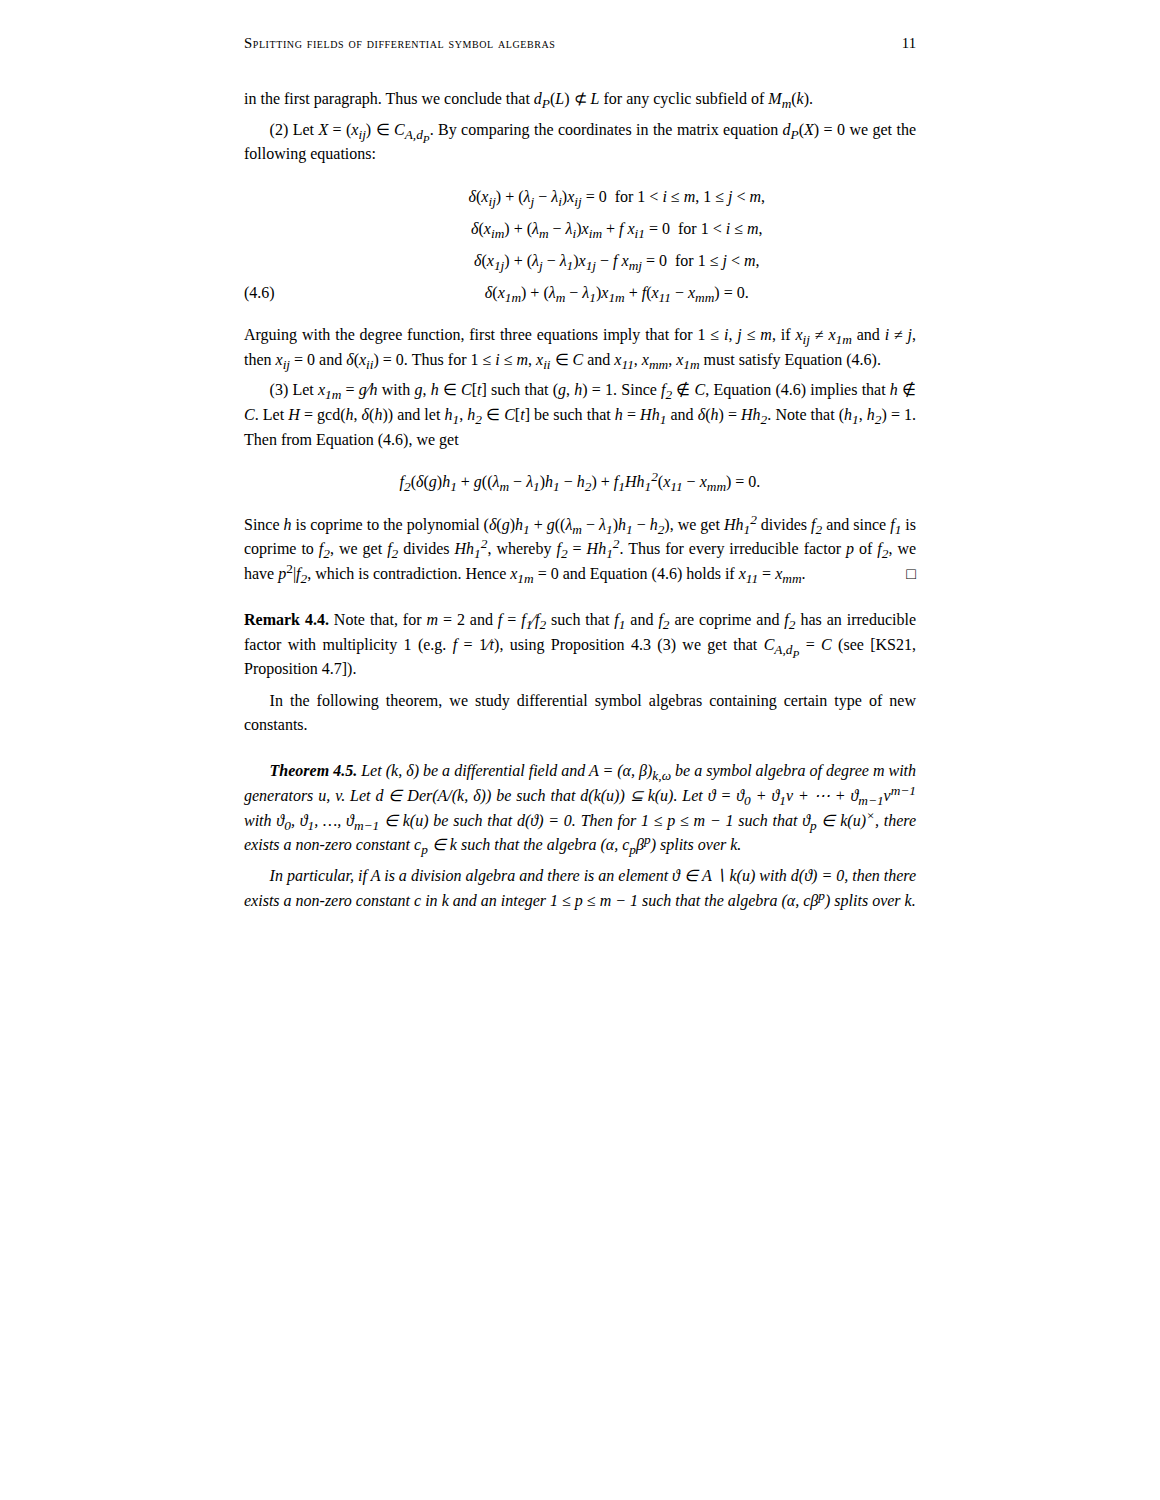Splitting fields of differential symbol algebras 11
in the first paragraph. Thus we conclude that dP(L) ⊄ L for any cyclic subfield of Mm(k).
(2) Let X = (xij) ∈ CA,dP. By comparing the coordinates in the matrix equation dP(X) = 0 we get the following equations:
δ(xij) + (λj − λi)xij = 0 for 1 < i ≤ m, 1 ≤ j < m,
δ(xim) + (λm − λi)xim + f xi1 = 0 for 1 < i ≤ m,
δ(x1j) + (λj − λ1)x1j − f xmj = 0 for 1 ≤ j < m,
(4.6) δ(x1m) + (λm − λ1)x1m + f(x11 − xmm) = 0.
Arguing with the degree function, first three equations imply that for 1 ≤ i, j ≤ m, if xij ≠ x1m and i ≠ j, then xij = 0 and δ(xii) = 0. Thus for 1 ≤ i ≤ m, xii ∈ C and x11, xmm, x1m must satisfy Equation (4.6).
(3) Let x1m = g⁄h with g, h ∈ C[t] such that (g, h) = 1. Since f2 ∉ C, Equation (4.6) implies that h ∉ C. Let H = gcd(h, δ(h)) and let h1, h2 ∈ C[t] be such that h = Hh1 and δ(h) = Hh2. Note that (h1, h2) = 1. Then from Equation (4.6), we get
f2(δ(g)h1 + g((λm − λ1)h1 − h2) + f1Hh12(x11 − xmm) = 0.
Since h is coprime to the polynomial (δ(g)h1 + g((λm − λ1)h1 − h2), we get Hh12 divides f2 and since f1 is coprime to f2, we get f2 divides Hh12, whereby f2 = Hh12. Thus for every irreducible factor p of f2, we have p2|f2, which is contradiction. Hence x1m = 0 and Equation (4.6) holds if x11 = xmm. □
Remark 4.4. Note that, for m = 2 and f = f1⁄f2 such that f1 and f2 are coprime and f2 has an irreducible factor with multiplicity 1 (e.g. f = 1⁄t), using Proposition 4.3 (3) we get that CA,dP = C (see [KS21, Proposition 4.7]).
In the following theorem, we study differential symbol algebras containing certain type of new constants.
Theorem 4.5. Let (k, δ) be a differential field and A = (α, β)k,ω be a symbol algebra of degree m with generators u, v. Let d ∈ Der(A/(k, δ)) be such that d(k(u)) ⊆ k(u). Let ϑ = ϑ0 + ϑ1v + ⋯ + ϑm−1vm−1 with ϑ0, ϑ1, …, ϑm−1 ∈ k(u) be such that d(ϑ) = 0. Then for 1 ≤ p ≤ m − 1 such that ϑp ∈ k(u)×, there exists a non-zero constant cp ∈ k such that the algebra (α, cpβp) splits over k.
In particular, if A is a division algebra and there is an element ϑ ∈ A ∖ k(u) with d(ϑ) = 0, then there exists a non-zero constant c in k and an integer 1 ≤ p ≤ m − 1 such that the algebra (α, cβp) splits over k.